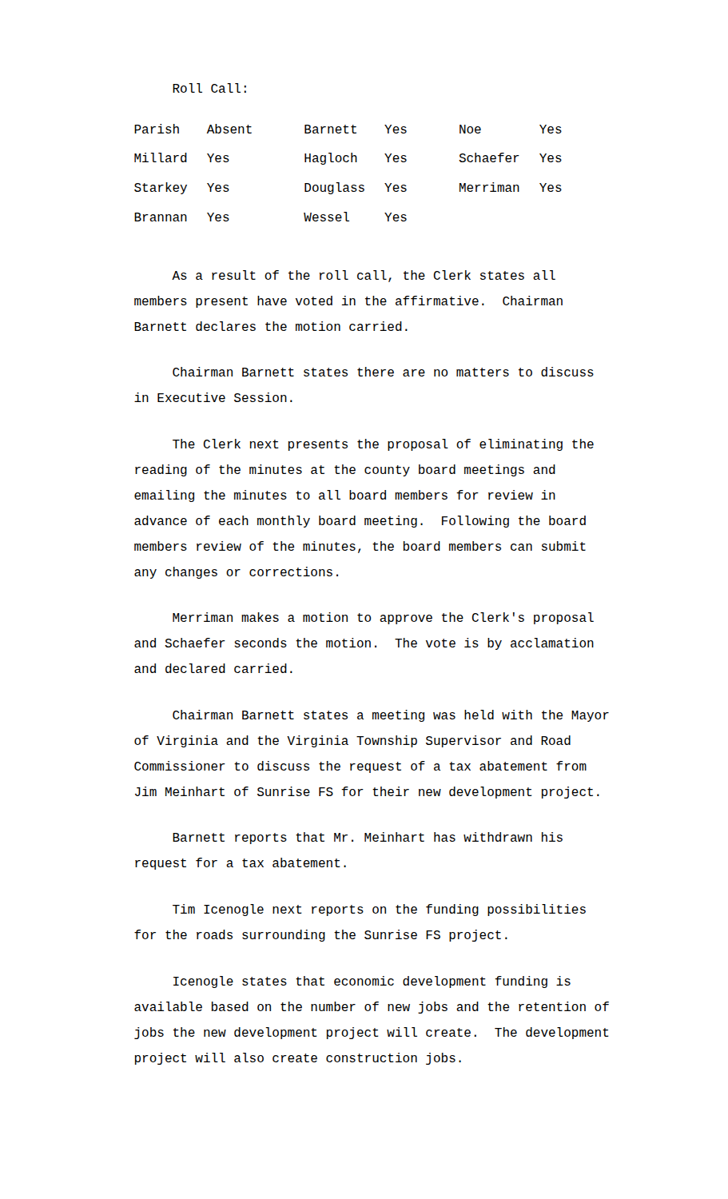Roll Call:
| Parish | Absent | Barnett | Yes | Noe | Yes |
| Millard | Yes | Hagloch | Yes | Schaefer | Yes |
| Starkey | Yes | Douglass | Yes | Merriman | Yes |
| Brannan | Yes | Wessel | Yes | | |
As a result of the roll call, the Clerk states all members present have voted in the affirmative. Chairman Barnett declares the motion carried.
Chairman Barnett states there are no matters to discuss in Executive Session.
The Clerk next presents the proposal of eliminating the reading of the minutes at the county board meetings and emailing the minutes to all board members for review in advance of each monthly board meeting. Following the board members review of the minutes, the board members can submit any changes or corrections.
Merriman makes a motion to approve the Clerk's proposal and Schaefer seconds the motion. The vote is by acclamation and declared carried.
Chairman Barnett states a meeting was held with the Mayor of Virginia and the Virginia Township Supervisor and Road Commissioner to discuss the request of a tax abatement from Jim Meinhart of Sunrise FS for their new development project.
Barnett reports that Mr. Meinhart has withdrawn his request for a tax abatement.
Tim Icenogle next reports on the funding possibilities for the roads surrounding the Sunrise FS project.
Icenogle states that economic development funding is available based on the number of new jobs and the retention of jobs the new development project will create. The development project will also create construction jobs.